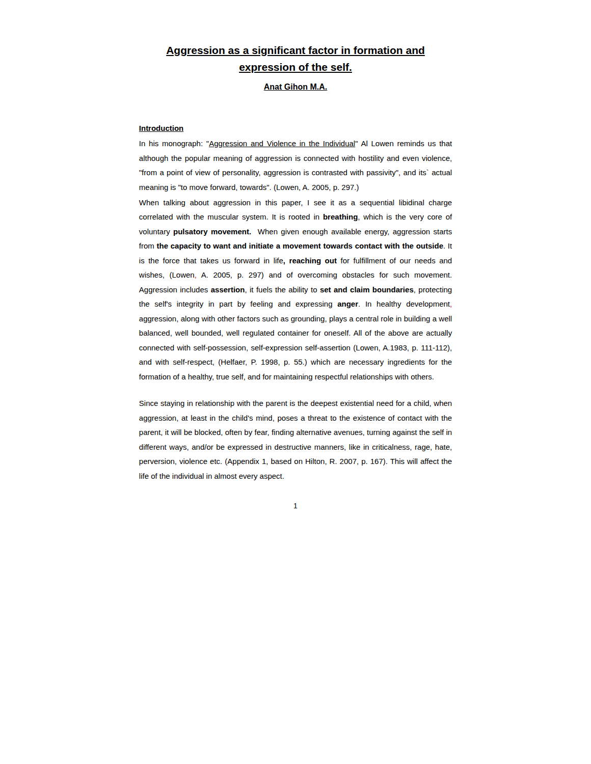Aggression as a significant factor in formation and expression of the self.
Anat Gihon M.A.
Introduction
In his monograph: "Aggression and Violence in the Individual" Al Lowen reminds us that although the popular meaning of aggression is connected with hostility and even violence, "from a point of view of personality, aggression is contrasted with passivity", and its` actual meaning is "to move forward, towards". (Lowen, A. 2005, p. 297.)
When talking about aggression in this paper, I see it as a sequential libidinal charge correlated with the muscular system. It is rooted in breathing, which is the very core of voluntary pulsatory movement. When given enough available energy, aggression starts from the capacity to want and initiate a movement towards contact with the outside. It is the force that takes us forward in life, reaching out for fulfillment of our needs and wishes, (Lowen, A. 2005, p. 297) and of overcoming obstacles for such movement. Aggression includes assertion, it fuels the ability to set and claim boundaries, protecting the self's integrity in part by feeling and expressing anger. In healthy development, aggression, along with other factors such as grounding, plays a central role in building a well balanced, well bounded, well regulated container for oneself. All of the above are actually connected with self-possession, self-expression self-assertion (Lowen, A.1983, p. 111-112), and with self-respect, (Helfaer, P. 1998, p. 55.) which are necessary ingredients for the formation of a healthy, true self, and for maintaining respectful relationships with others.
Since staying in relationship with the parent is the deepest existential need for a child, when aggression, at least in the child's mind, poses a threat to the existence of contact with the parent, it will be blocked, often by fear, finding alternative avenues, turning against the self in different ways, and/or be expressed in destructive manners, like in criticalness, rage, hate, perversion, violence etc. (Appendix 1, based on Hilton, R. 2007, p. 167). This will affect the life of the individual in almost every aspect.
1